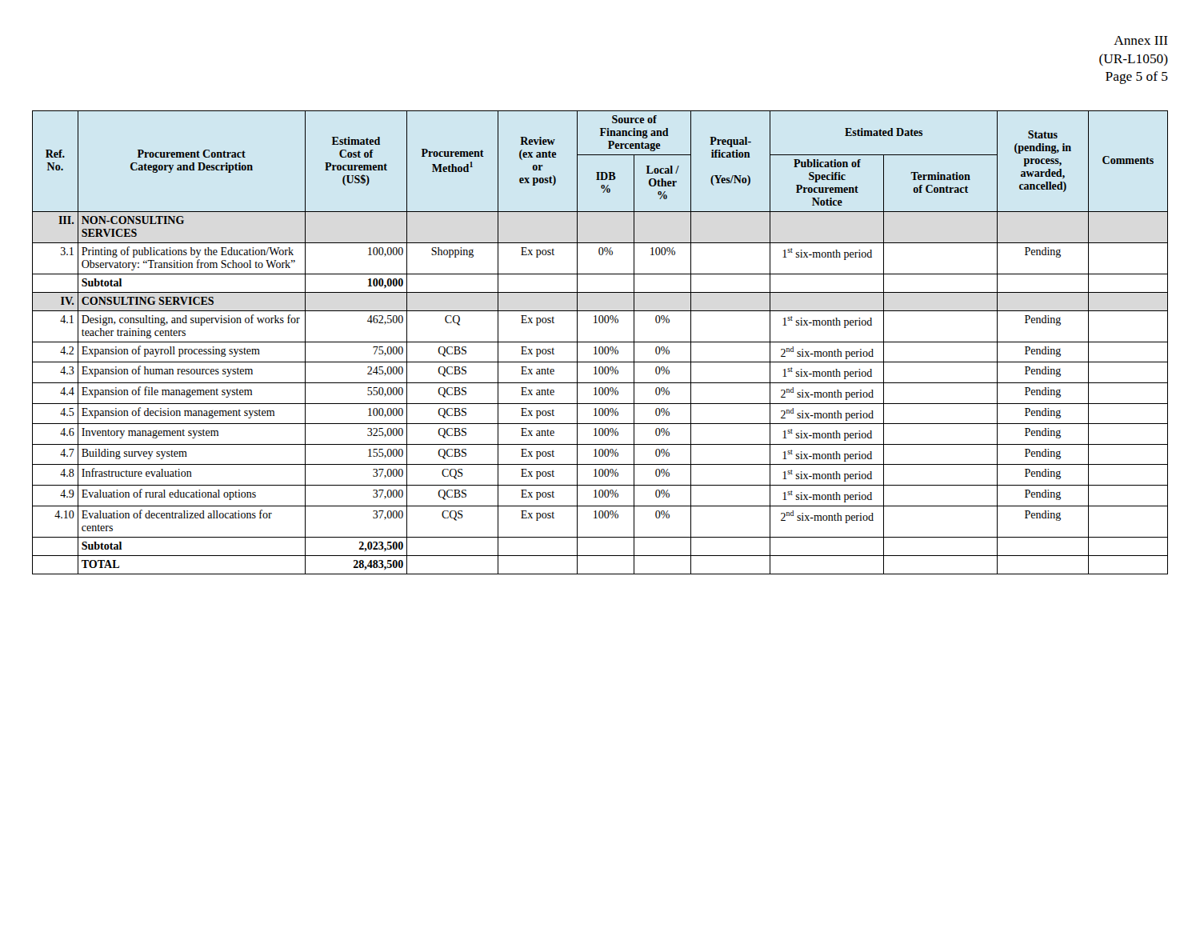Annex III
(UR-L1050)
Page 5 of 5
| Ref. No. | Procurement Contract Category and Description | Estimated Cost of Procurement (US$) | Procurement Method 1 | Review (ex ante or ex post) | Source of Financing and Percentage | Prequal- ification (Yes/No) | Estimated Dates | Status (pending, in process, awarded, cancelled) | Comments |
| --- | --- | --- | --- | --- | --- | --- | --- | --- | --- |
| IDB % | Local / Other % | Publication of Specific Procurement Notice | Termination of Contract |
| III. | NON-CONSULTING SERVICES | | | | | | | | | | |
| 3.1 | Printing of publications by the Education/Work Observatory: “Transition from School to Work” | 100,000 | Shopping | Ex post | 0% | 100% | | 1 st six-month period | | Pending | |
| | Subtotal | 100,000 | | | | | | | | | |
| IV. | CONSULTING SERVICES | | | | | | | | | | |
| 4.1 | Design, consulting, and supervision of works for teacher training centers | 462,500 | CQ | Ex post | 100% | 0% | | 1 st six-month period | | Pending | |
| 4.2 | Expansion of payroll processing system | 75,000 | QCBS | Ex post | 100% | 0% | | 2 nd six-month period | | Pending | |
| 4.3 | Expansion of human resources system | 245,000 | QCBS | Ex ante | 100% | 0% | | 1 st six-month period | | Pending | |
| 4.4 | Expansion of file management system | 550,000 | QCBS | Ex ante | 100% | 0% | | 2 nd six-month period | | Pending | |
| 4.5 | Expansion of decision management system | 100,000 | QCBS | Ex post | 100% | 0% | | 2 nd six-month period | | Pending | |
| 4.6 | Inventory management system | 325,000 | QCBS | Ex ante | 100% | 0% | | 1 st six-month period | | Pending | |
| 4.7 | Building survey system | 155,000 | QCBS | Ex post | 100% | 0% | | 1 st six-month period | | Pending | |
| 4.8 | Infrastructure evaluation | 37,000 | CQS | Ex post | 100% | 0% | | 1 st six-month period | | Pending | |
| 4.9 | Evaluation of rural educational options | 37,000 | QCBS | Ex post | 100% | 0% | | 1 st six-month period | | Pending | |
| 4.10 | Evaluation of decentralized allocations for centers | 37,000 | CQS | Ex post | 100% | 0% | | 2 nd six-month period | | Pending | |
| | Subtotal | 2,023,500 | | | | | | | | | |
| | TOTAL | 28,483,500 | | | | | | | | | |